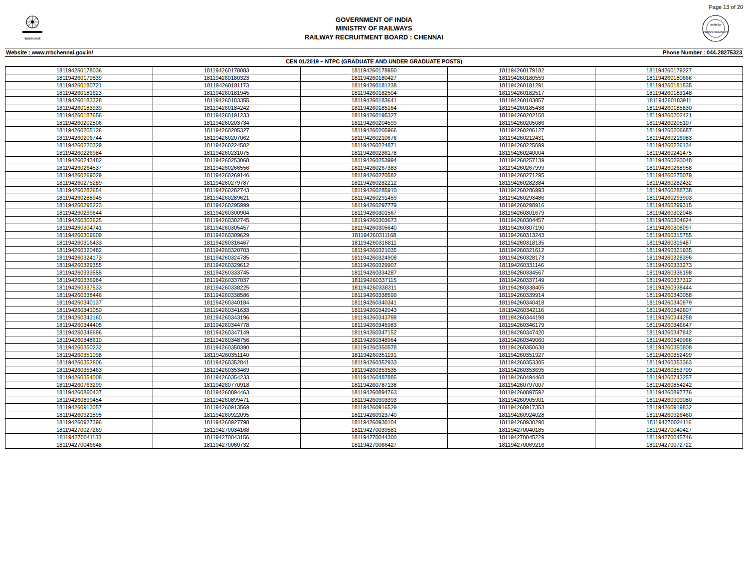Page 13 of 20
सत्यमेव जयते
GOVERNMENT OF INDIA
MINISTRY OF RAILWAYS
RAILWAY RECRUITMENT BOARD : CHENNAI
भारतीय रेल INDIAN RAILWAYS
Website : www.rrbchennai.gov.in/
Phone Number : 044-28275323
CEN 01/2019 – NTPC (GRADUATE AND UNDER GRADUATE POSTS)
| 181194260178036 | 181194260178083 | 181194260178950 | 181194260179182 | 181194260179227 |
| 181194260179539 | 181194260180323 | 181194260180427 | 181194260180559 | 181194260180666 |
| 181194260180721 | 181194260181173 | 181194260181238 | 181194260181291 | 181194260181535 |
| 181194260181623 | 181194260181945 | 181194260182504 | 181194260182517 | 181194260183148 |
| 181194260183328 | 181194260183355 | 181194260183641 | 181194260183857 | 181194260183911 |
| 181194260183939 | 181194260184242 | 181194260185164 | 181194260185438 | 181194260185830 |
| 181194260187656 | 181194260191233 | 181194260195327 | 181194260202158 | 181194260202421 |
| 181194260202506 | 181194260203734 | 181194260204599 | 181194260205086 | 181194260205107 |
| 181194260205126 | 181194260205327 | 181194260205966 | 181194260206127 | 181194260206687 |
| 181194260206744 | 181194260207062 | 181194260210676 | 181194260212431 | 181194260216083 |
| 181194260220329 | 181194260224502 | 181194260224871 | 181194260225099 | 181194260226134 |
| 181194260226984 | 181194260231075 | 181194260236178 | 181194260240004 | 181194260241475 |
| 181194260243482 | 181194260253068 | 181194260253994 | 181194260257139 | 181194260260048 |
| 181194260264537 | 181194260266556 | 181194260267383 | 181194260267999 | 181194260268958 |
| 181194260269029 | 181194260269146 | 181194260270582 | 181194260271295 | 181194260275079 |
| 181194260275289 | 181194260279787 | 181194260282212 | 181194260282384 | 181194260282432 |
| 181194260282654 | 181194260282743 | 181194260285910 | 181194260286993 | 181194260288738 |
| 181194260288945 | 181194260289621 | 181194260291459 | 181194260293486 | 181194260293903 |
| 181194260295223 | 181194260295999 | 181194260297779 | 181194260298916 | 181194260299315 |
| 181194260299644 | 181194260300904 | 181194260301567 | 181194260301679 | 181194260302048 |
| 181194260302625 | 181194260302745 | 181194260303673 | 181194260304457 | 181194260304624 |
| 181194260304741 | 181194260305457 | 181194260305640 | 181194260307190 | 181194260308097 |
| 181194260309609 | 181194260309629 | 181194260311168 | 181194260313243 | 181194260315755 |
| 181194260316433 | 181194260316467 | 181194260316811 | 181194260318135 | 181194260319487 |
| 181194260320482 | 181194260320703 | 181194260321035 | 181194260321612 | 181194260321935 |
| 181194260324173 | 181194260324785 | 181194260324908 | 181194260328173 | 181194260328396 |
| 181194260329355 | 181194260329612 | 181194260329907 | 181194260331146 | 181194260333273 |
| 181194260333555 | 181194260333745 | 181194260334287 | 181194260334567 | 181194260336198 |
| 181194260336984 | 181194260337037 | 181194260337115 | 181194260337149 | 181194260337312 |
| 181194260337533 | 181194260338225 | 181194260338311 | 181194260338405 | 181194260338444 |
| 181194260338446 | 181194260338586 | 181194260338599 | 181194260339914 | 181194260340058 |
| 181194260340137 | 181194260340184 | 181194260340341 | 181194260340418 | 181194260340979 |
| 181194260341050 | 181194260341633 | 181194260342043 | 181194260342116 | 181194260342607 |
| 181194260343160 | 181194260343196 | 181194260343798 | 181194260344198 | 181194260344258 |
| 181194260344405 | 181194260344778 | 181194260345983 | 181194260346179 | 181194260346647 |
| 181194260346696 | 181194260347149 | 181194260347152 | 181194260347420 | 181194260347842 |
| 181194260348610 | 181194260348756 | 181194260348964 | 181194260349060 | 181194260349966 |
| 181194260350232 | 181194260350390 | 181194260350578 | 181194260350638 | 181194260350808 |
| 181194260351098 | 181194260351140 | 181194260351191 | 181194260351927 | 181194260352499 |
| 181194260352606 | 181194260352841 | 181194260352933 | 181194260353305 | 181194260353363 |
| 181194260353463 | 181194260353469 | 181194260353535 | 181194260353695 | 181194260353709 |
| 181194260354008 | 181194260354233 | 181194260487885 | 181194260494468 | 181194260743257 |
| 181194260763299 | 181194260770918 | 181194260787138 | 181194260797007 | 181194260854242 |
| 181194260860437 | 181194260894463 | 181194260894763 | 181194260897592 | 181194260897776 |
| 181194260899454 | 181194260899471 | 181194260903393 | 181194260905901 | 181194260909080 |
| 181194260913057 | 181194260913569 | 181194260916529 | 181194260917353 | 181194260919832 |
| 181194260921595 | 181194260922095 | 181194260923740 | 181194260924028 | 181194260926460 |
| 181194260927396 | 181194260927798 | 181194260930104 | 181194260930290 | 181194270024116 |
| 181194270027269 | 181194270034168 | 181194270039581 | 181194270040185 | 181194270040427 |
| 181194270041133 | 181194270043156 | 181194270044300 | 181194270045229 | 181194270045746 |
| 181194270046648 | 181194270060732 | 181194270066427 | 181194270069216 | 181194270072722 |